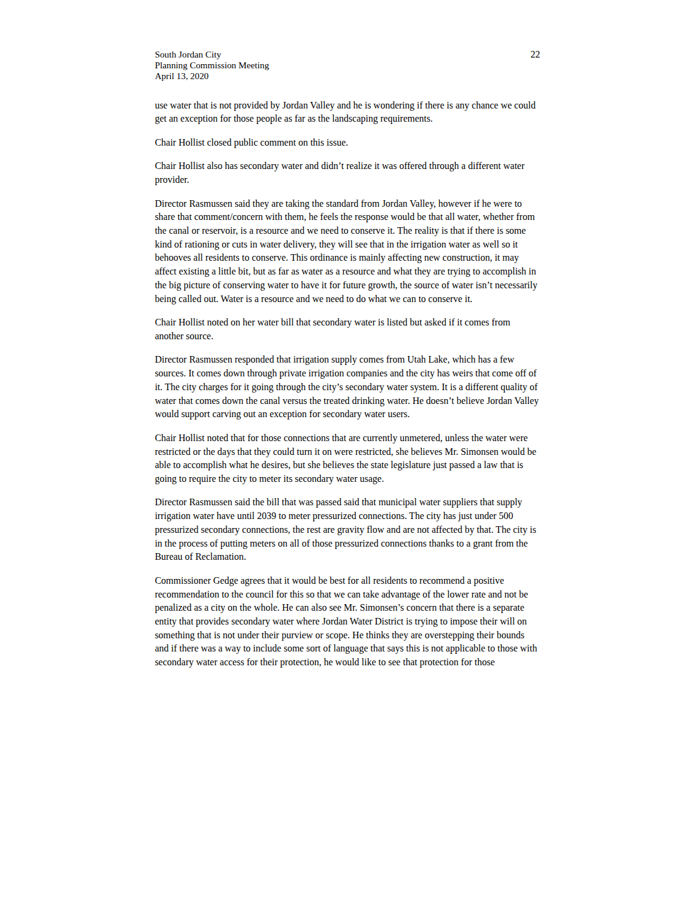22 South Jordan City Planning Commission Meeting April 13, 2020
use water that is not provided by Jordan Valley and he is wondering if there is any chance we could get an exception for those people as far as the landscaping requirements.
Chair Hollist closed public comment on this issue.
Chair Hollist also has secondary water and didn’t realize it was offered through a different water provider.
Director Rasmussen said they are taking the standard from Jordan Valley, however if he were to share that comment/concern with them, he feels the response would be that all water, whether from the canal or reservoir, is a resource and we need to conserve it. The reality is that if there is some kind of rationing or cuts in water delivery, they will see that in the irrigation water as well so it behooves all residents to conserve. This ordinance is mainly affecting new construction, it may affect existing a little bit, but as far as water as a resource and what they are trying to accomplish in the big picture of conserving water to have it for future growth, the source of water isn’t necessarily being called out. Water is a resource and we need to do what we can to conserve it.
Chair Hollist noted on her water bill that secondary water is listed but asked if it comes from another source.
Director Rasmussen responded that irrigation supply comes from Utah Lake, which has a few sources. It comes down through private irrigation companies and the city has weirs that come off of it. The city charges for it going through the city’s secondary water system. It is a different quality of water that comes down the canal versus the treated drinking water. He doesn’t believe Jordan Valley would support carving out an exception for secondary water users.
Chair Hollist noted that for those connections that are currently unmetered, unless the water were restricted or the days that they could turn it on were restricted, she believes Mr. Simonsen would be able to accomplish what he desires, but she believes the state legislature just passed a law that is going to require the city to meter its secondary water usage.
Director Rasmussen said the bill that was passed said that municipal water suppliers that supply irrigation water have until 2039 to meter pressurized connections. The city has just under 500 pressurized secondary connections, the rest are gravity flow and are not affected by that. The city is in the process of putting meters on all of those pressurized connections thanks to a grant from the Bureau of Reclamation.
Commissioner Gedge agrees that it would be best for all residents to recommend a positive recommendation to the council for this so that we can take advantage of the lower rate and not be penalized as a city on the whole. He can also see Mr. Simonsen’s concern that there is a separate entity that provides secondary water where Jordan Water District is trying to impose their will on something that is not under their purview or scope. He thinks they are overstepping their bounds and if there was a way to include some sort of language that says this is not applicable to those with secondary water access for their protection, he would like to see that protection for those